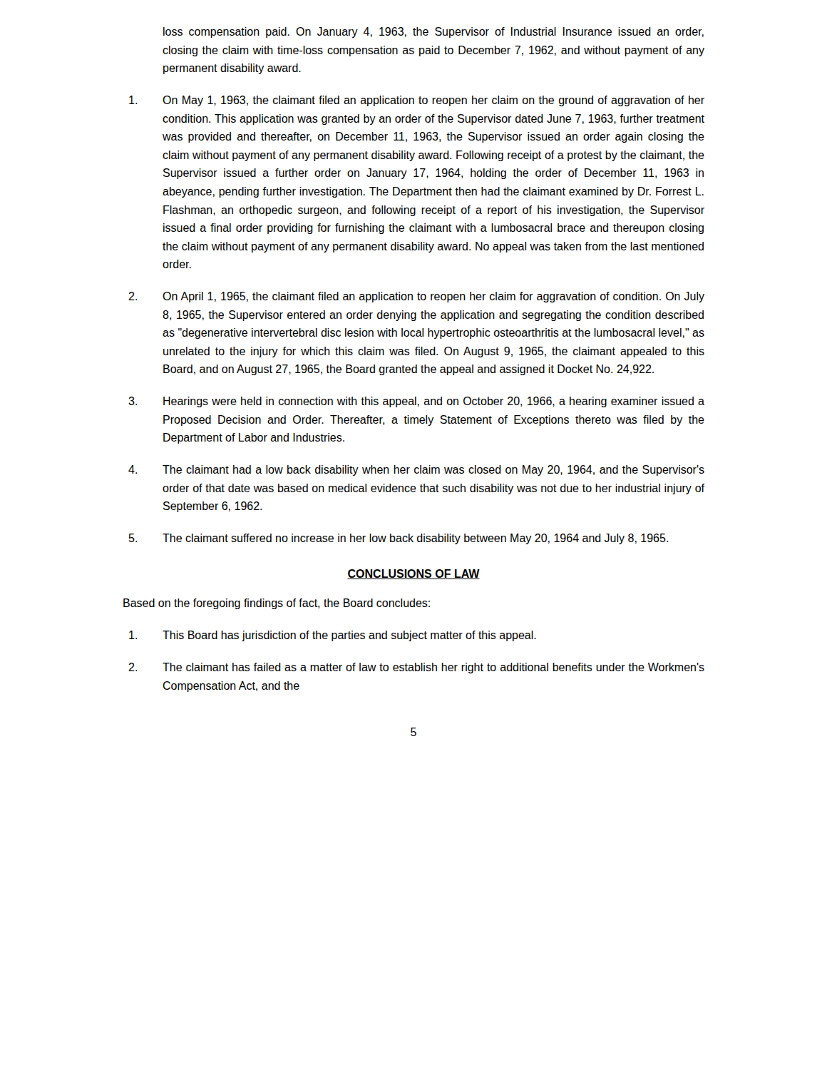loss compensation paid. On January 4, 1963, the Supervisor of Industrial Insurance issued an order, closing the claim with time-loss compensation as paid to December 7, 1962, and without payment of any permanent disability award.
On May 1, 1963, the claimant filed an application to reopen her claim on the ground of aggravation of her condition. This application was granted by an order of the Supervisor dated June 7, 1963, further treatment was provided and thereafter, on December 11, 1963, the Supervisor issued an order again closing the claim without payment of any permanent disability award. Following receipt of a protest by the claimant, the Supervisor issued a further order on January 17, 1964, holding the order of December 11, 1963 in abeyance, pending further investigation. The Department then had the claimant examined by Dr. Forrest L. Flashman, an orthopedic surgeon, and following receipt of a report of his investigation, the Supervisor issued a final order providing for furnishing the claimant with a lumbosacral brace and thereupon closing the claim without payment of any permanent disability award. No appeal was taken from the last mentioned order.
On April 1, 1965, the claimant filed an application to reopen her claim for aggravation of condition. On July 8, 1965, the Supervisor entered an order denying the application and segregating the condition described as "degenerative intervertebral disc lesion with local hypertrophic osteoarthritis at the lumbosacral level," as unrelated to the injury for which this claim was filed. On August 9, 1965, the claimant appealed to this Board, and on August 27, 1965, the Board granted the appeal and assigned it Docket No. 24,922.
Hearings were held in connection with this appeal, and on October 20, 1966, a hearing examiner issued a Proposed Decision and Order. Thereafter, a timely Statement of Exceptions thereto was filed by the Department of Labor and Industries.
The claimant had a low back disability when her claim was closed on May 20, 1964, and the Supervisor's order of that date was based on medical evidence that such disability was not due to her industrial injury of September 6, 1962.
The claimant suffered no increase in her low back disability between May 20, 1964 and July 8, 1965.
CONCLUSIONS OF LAW
Based on the foregoing findings of fact, the Board concludes:
This Board has jurisdiction of the parties and subject matter of this appeal.
The claimant has failed as a matter of law to establish her right to additional benefits under the Workmen's Compensation Act, and the
5